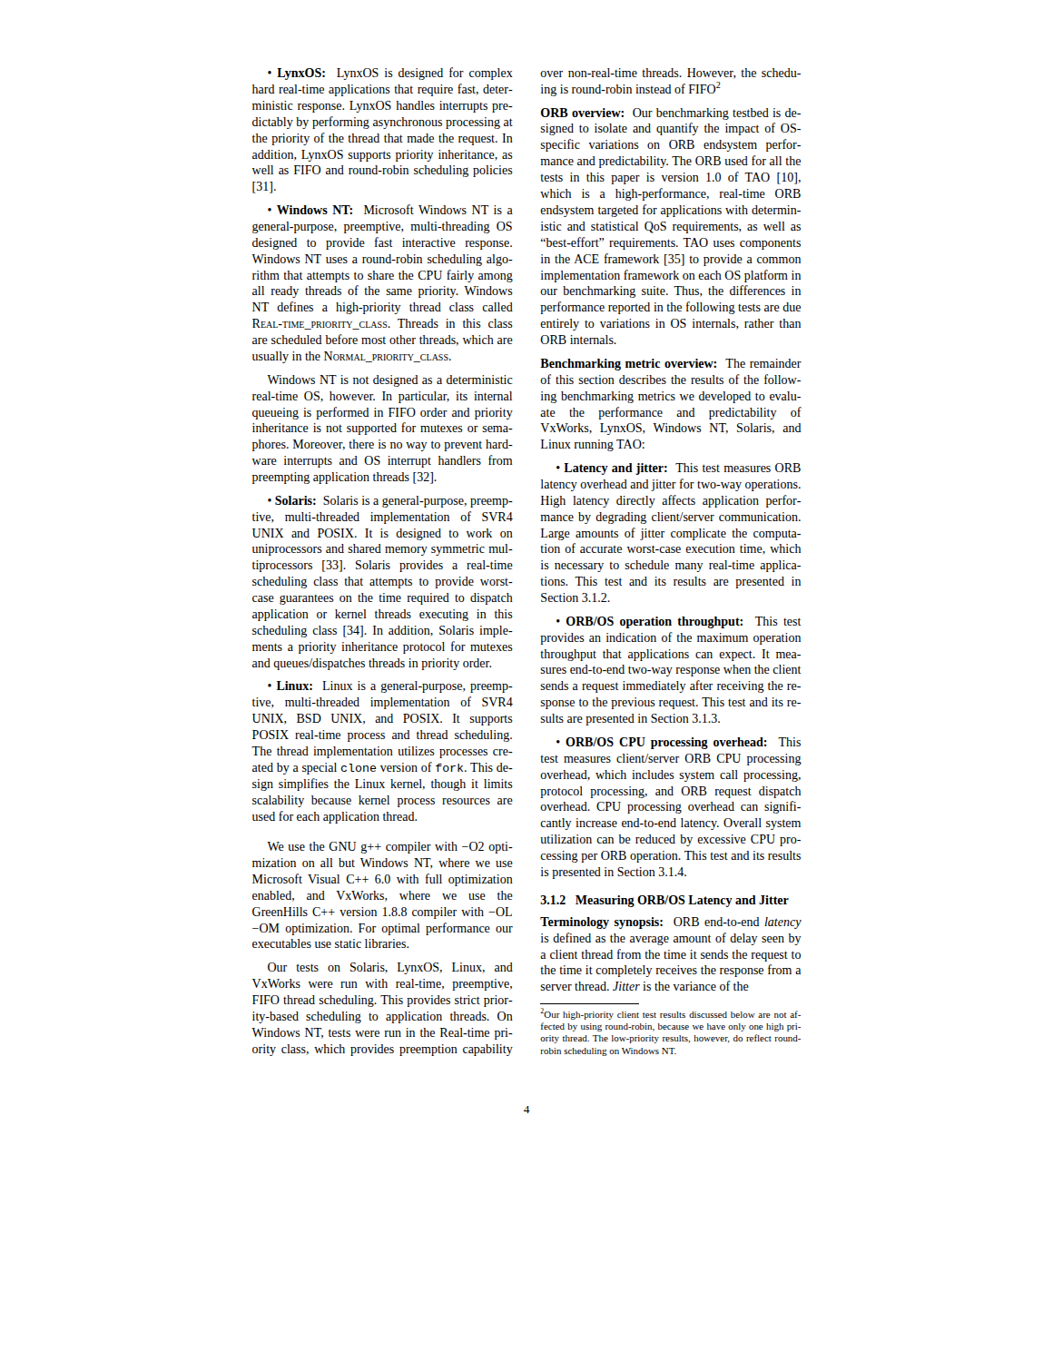LynxOS: LynxOS is designed for complex hard real-time applications that require fast, deterministic response. LynxOS handles interrupts predictably by performing asynchronous processing at the priority of the thread that made the request. In addition, LynxOS supports priority inheritance, as well as FIFO and round-robin scheduling policies [31].
Windows NT: Microsoft Windows NT is a general-purpose, preemptive, multi-threading OS designed to provide fast interactive response. Windows NT uses a round-robin scheduling algorithm that attempts to share the CPU fairly among all ready threads of the same priority. Windows NT defines a high-priority thread class called Real-time_priority_class. Threads in this class are scheduled before most other threads, which are usually in the Normal_priority_class.
Windows NT is not designed as a deterministic real-time OS, however. In particular, its internal queueing is performed in FIFO order and priority inheritance is not supported for mutexes or semaphores. Moreover, there is no way to prevent hardware interrupts and OS interrupt handlers from preempting application threads [32].
Solaris: Solaris is a general-purpose, preemptive, multi-threaded implementation of SVR4 UNIX and POSIX. It is designed to work on uniprocessors and shared memory symmetric multiprocessors [33]. Solaris provides a real-time scheduling class that attempts to provide worst-case guarantees on the time required to dispatch application or kernel threads executing in this scheduling class [34]. In addition, Solaris implements a priority inheritance protocol for mutexes and queues/dispatches threads in priority order.
Linux: Linux is a general-purpose, preemptive, multi-threaded implementation of SVR4 UNIX, BSD UNIX, and POSIX. It supports POSIX real-time process and thread scheduling. The thread implementation utilizes processes created by a special clone version of fork. This design simplifies the Linux kernel, though it limits scalability because kernel process resources are used for each application thread.
We use the GNU g++ compiler with −O2 optimization on all but Windows NT, where we use Microsoft Visual C++ 6.0 with full optimization enabled, and VxWorks, where we use the GreenHills C++ version 1.8.8 compiler with −OL −OM optimization. For optimal performance our executables use static libraries.
Our tests on Solaris, LynxOS, Linux, and VxWorks were run with real-time, preemptive, FIFO thread scheduling. This provides strict priority-based scheduling to application threads. On Windows NT, tests were run in the Real-time priority class, which provides preemption capability over non-real-time threads. However, the scheduing is round-robin instead of FIFO2
ORB overview: Our benchmarking testbed is designed to isolate and quantify the impact of OS-specific variations on ORB endsystem performance and predictability. The ORB used for all the tests in this paper is version 1.0 of TAO [10], which is a high-performance, real-time ORB endsystem targeted for applications with deterministic and statistical QoS requirements, as well as “best-effort” requirements. TAO uses components in the ACE framework [35] to provide a common implementation framework on each OS platform in our benchmarking suite. Thus, the differences in performance reported in the following tests are due entirely to variations in OS internals, rather than ORB internals.
Benchmarking metric overview: The remainder of this section describes the results of the following benchmarking metrics we developed to evaluate the performance and predictability of VxWorks, LynxOS, Windows NT, Solaris, and Linux running TAO:
Latency and jitter: This test measures ORB latency overhead and jitter for two-way operations. High latency directly affects application performance by degrading client/server communication. Large amounts of jitter complicate the computation of accurate worst-case execution time, which is necessary to schedule many real-time applications. This test and its results are presented in Section 3.1.2.
ORB/OS operation throughput: This test provides an indication of the maximum operation throughput that applications can expect. It measures end-to-end two-way response when the client sends a request immediately after receiving the response to the previous request. This test and its results are presented in Section 3.1.3.
ORB/OS CPU processing overhead: This test measures client/server ORB CPU processing overhead, which includes system call processing, protocol processing, and ORB request dispatch overhead. CPU processing overhead can significantly increase end-to-end latency. Overall system utilization can be reduced by excessive CPU processing per ORB operation. This test and its results is presented in Section 3.1.4.
3.1.2 Measuring ORB/OS Latency and Jitter
Terminology synopsis: ORB end-to-end latency is defined as the average amount of delay seen by a client thread from the time it sends the request to the time it completely receives the response from a server thread. Jitter is the variance of the
2Our high-priority client test results discussed below are not affected by using round-robin, because we have only one high priority thread. The low-priority results, however, do reflect round-robin scheduling on Windows NT.
4